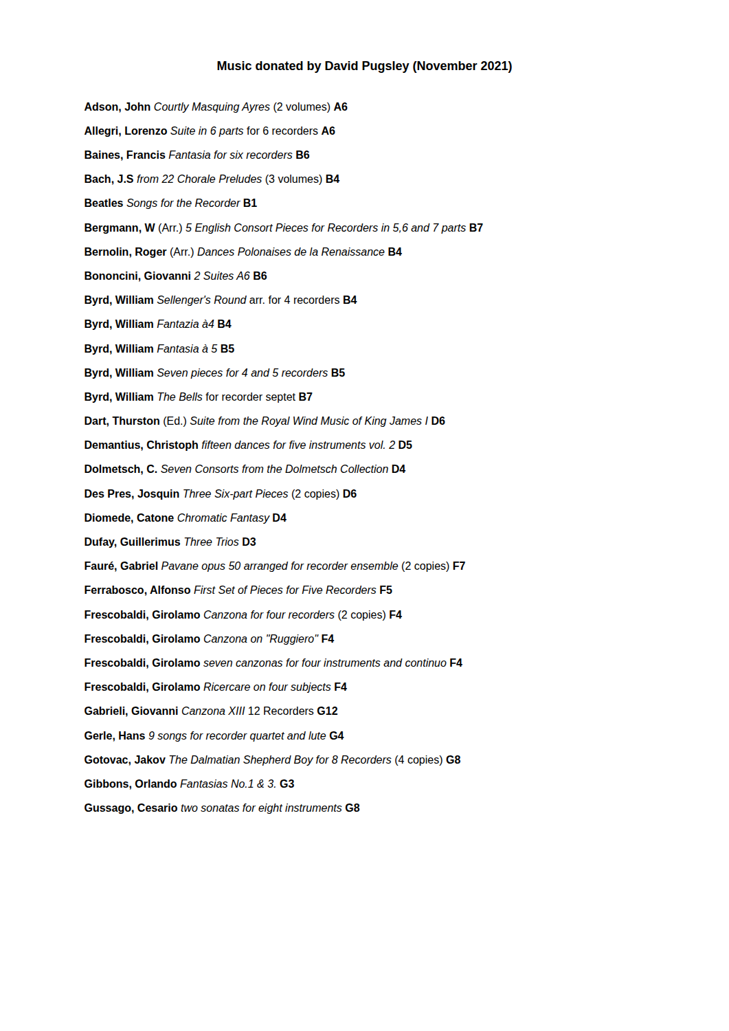Music donated by David Pugsley (November 2021)
Adson, John Courtly Masquing Ayres (2 volumes) A6
Allegri, Lorenzo Suite in 6 parts for 6 recorders A6
Baines, Francis Fantasia for six recorders B6
Bach, J.S from 22 Chorale Preludes (3 volumes) B4
Beatles Songs for the Recorder B1
Bergmann, W (Arr.) 5 English Consort Pieces for Recorders in 5,6 and 7 parts B7
Bernolin, Roger (Arr.) Dances Polonaises de la Renaissance B4
Bononcini, Giovanni 2 Suites A6 B6
Byrd, William Sellenger's Round arr. for 4 recorders B4
Byrd, William Fantazia à4 B4
Byrd, William Fantasia à 5 B5
Byrd, William Seven pieces for 4 and 5 recorders B5
Byrd, William The Bells for recorder septet B7
Dart, Thurston (Ed.) Suite from the Royal Wind Music of King James I D6
Demantius, Christoph fifteen dances for five instruments vol. 2 D5
Dolmetsch, C. Seven Consorts from the Dolmetsch Collection D4
Des Pres, Josquin Three Six-part Pieces (2 copies) D6
Diomede, Catone Chromatic Fantasy D4
Dufay, Guillerimus Three Trios D3
Fauré, Gabriel Pavane opus 50 arranged for recorder ensemble (2 copies) F7
Ferrabosco, Alfonso First Set of Pieces for Five Recorders F5
Frescobaldi, Girolamo Canzona for four recorders (2 copies) F4
Frescobaldi, Girolamo Canzona on "Ruggiero" F4
Frescobaldi, Girolamo seven canzonas for four instruments and continuo F4
Frescobaldi, Girolamo Ricercare on four subjects F4
Gabrieli, Giovanni Canzona XIII 12 Recorders G12
Gerle, Hans 9 songs for recorder quartet and lute G4
Gotovac, Jakov The Dalmatian Shepherd Boy for 8 Recorders (4 copies) G8
Gibbons, Orlando Fantasias No.1 & 3. G3
Gussago, Cesario two sonatas for eight instruments G8